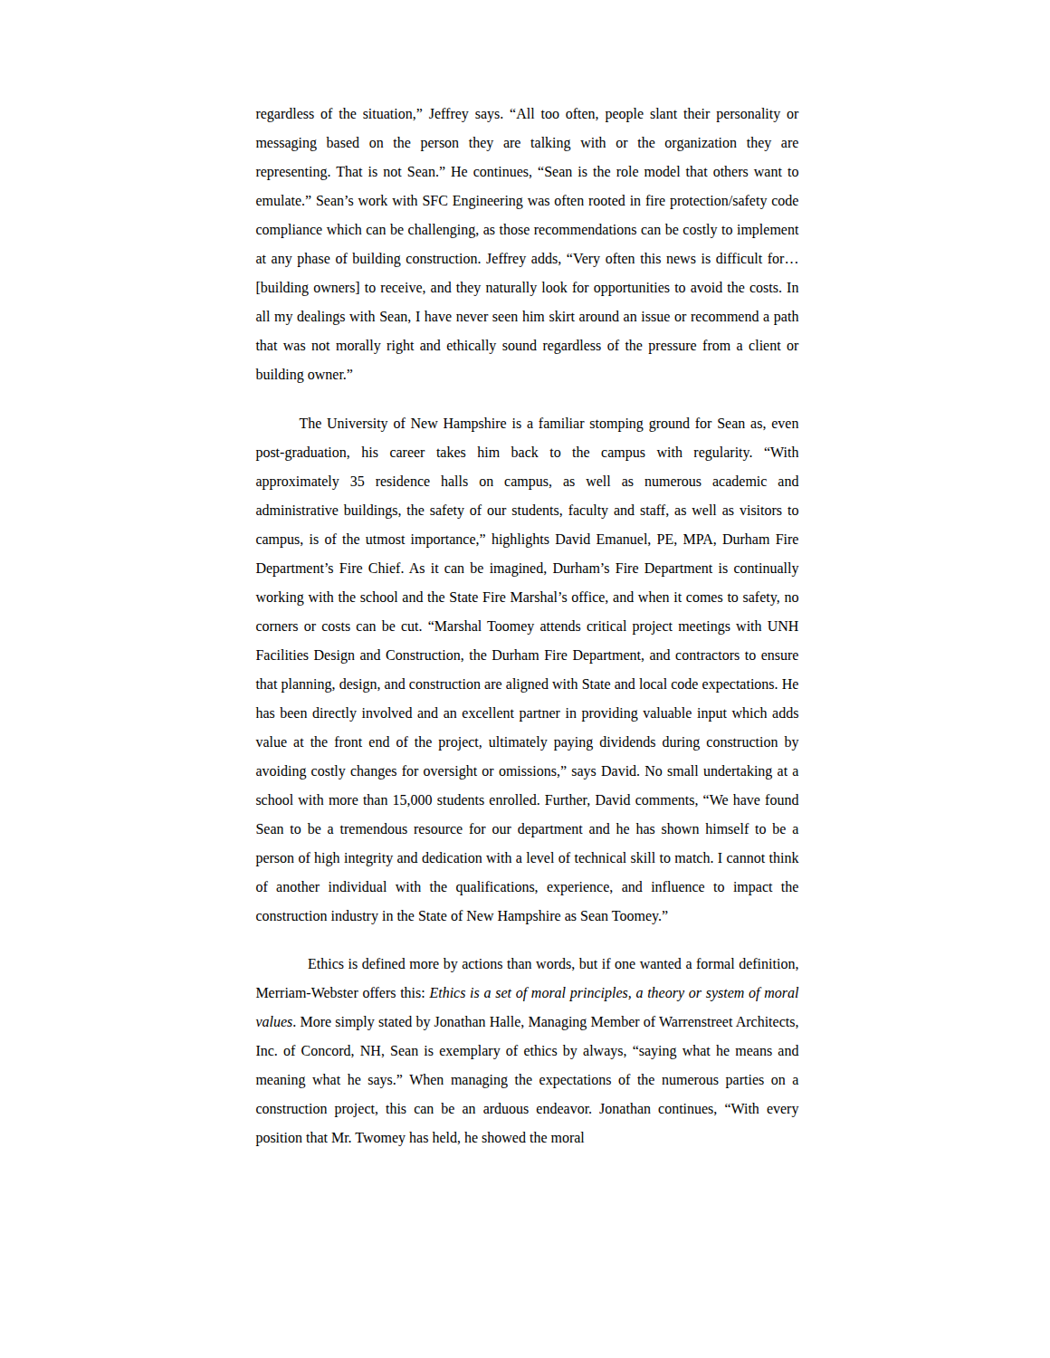regardless of the situation,” Jeffrey says. “All too often, people slant their personality or messaging based on the person they are talking with or the organization they are representing. That is not Sean.” He continues, “Sean is the role model that others want to emulate.” Sean’s work with SFC Engineering was often rooted in fire protection/safety code compliance which can be challenging, as those recommendations can be costly to implement at any phase of building construction. Jeffrey adds, “Very often this news is difficult for… [building owners] to receive, and they naturally look for opportunities to avoid the costs. In all my dealings with Sean, I have never seen him skirt around an issue or recommend a path that was not morally right and ethically sound regardless of the pressure from a client or building owner.”
The University of New Hampshire is a familiar stomping ground for Sean as, even post-graduation, his career takes him back to the campus with regularity. “With approximately 35 residence halls on campus, as well as numerous academic and administrative buildings, the safety of our students, faculty and staff, as well as visitors to campus, is of the utmost importance,” highlights David Emanuel, PE, MPA, Durham Fire Department’s Fire Chief. As it can be imagined, Durham’s Fire Department is continually working with the school and the State Fire Marshal’s office, and when it comes to safety, no corners or costs can be cut. “Marshal Toomey attends critical project meetings with UNH Facilities Design and Construction, the Durham Fire Department, and contractors to ensure that planning, design, and construction are aligned with State and local code expectations. He has been directly involved and an excellent partner in providing valuable input which adds value at the front end of the project, ultimately paying dividends during construction by avoiding costly changes for oversight or omissions,” says David. No small undertaking at a school with more than 15,000 students enrolled. Further, David comments, “We have found Sean to be a tremendous resource for our department and he has shown himself to be a person of high integrity and dedication with a level of technical skill to match. I cannot think of another individual with the qualifications, experience, and influence to impact the construction industry in the State of New Hampshire as Sean Toomey.”
Ethics is defined more by actions than words, but if one wanted a formal definition, Merriam-Webster offers this: Ethics is a set of moral principles, a theory or system of moral values. More simply stated by Jonathan Halle, Managing Member of Warrenstreet Architects, Inc. of Concord, NH, Sean is exemplary of ethics by always, “saying what he means and meaning what he says.” When managing the expectations of the numerous parties on a construction project, this can be an arduous endeavor. Jonathan continues, “With every position that Mr. Twomey has held, he showed the moral